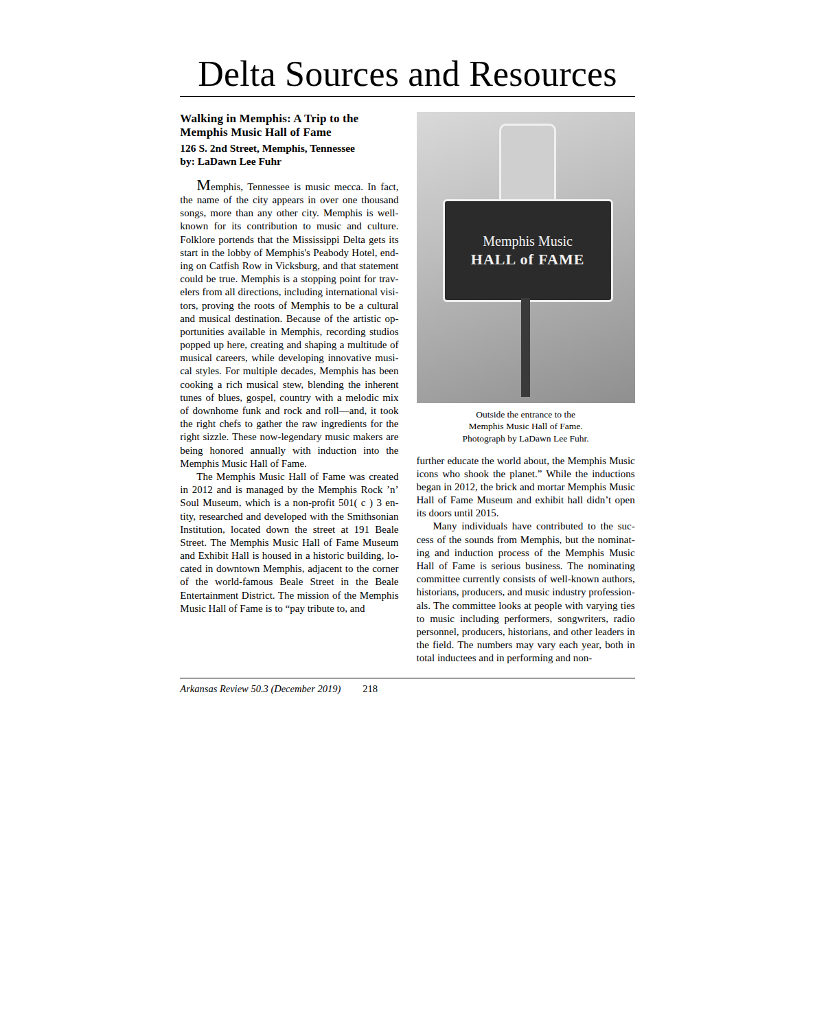Delta Sources and Resources
Walking in Memphis: A Trip to the Memphis Music Hall of Fame
126 S. 2nd Street, Memphis, Tennessee by: LaDawn Lee Fuhr
Memphis, Tennessee is music mecca. In fact, the name of the city appears in over one thousand songs, more than any other city. Memphis is well-known for its contribution to music and culture. Folklore portends that the Mississippi Delta gets its start in the lobby of Memphis's Peabody Hotel, ending on Catfish Row in Vicksburg, and that statement could be true. Memphis is a stopping point for travelers from all directions, including international visitors, proving the roots of Memphis to be a cultural and musical destination. Because of the artistic opportunities available in Memphis, recording studios popped up here, creating and shaping a multitude of musical careers, while developing innovative musical styles. For multiple decades, Memphis has been cooking a rich musical stew, blending the inherent tunes of blues, gospel, country with a melodic mix of downhome funk and rock and roll—and, it took the right chefs to gather the raw ingredients for the right sizzle. These now-legendary music makers are being honored annually with induction into the Memphis Music Hall of Fame.
The Memphis Music Hall of Fame was created in 2012 and is managed by the Memphis Rock ’n’ Soul Museum, which is a non-profit 501( c ) 3 entity, researched and developed with the Smithsonian Institution, located down the street at 191 Beale Street. The Memphis Music Hall of Fame Museum and Exhibit Hall is housed in a historic building, located in downtown Memphis, adjacent to the corner of the world-famous Beale Street in the Beale Entertainment District. The mission of the Memphis Music Hall of Fame is to “pay tribute to, and
Memphis Music HALL of FAME
Outside the entrance to the
Memphis Music Hall of Fame.
Photograph by LaDawn Lee Fuhr.
further educate the world about, the Memphis Music icons who shook the planet.” While the inductions began in 2012, the brick and mortar Memphis Music Hall of Fame Museum and exhibit hall didn’t open its doors until 2015.
Many individuals have contributed to the success of the sounds from Memphis, but the nominating and induction process of the Memphis Music Hall of Fame is serious business. The nominating committee currently consists of well-known authors, historians, producers, and music industry professionals. The committee looks at people with varying ties to music including performers, songwriters, radio personnel, producers, historians, and other leaders in the field. The numbers may vary each year, both in total inductees and in performing and non-
Arkansas Review 50.3 (December 2019) 218